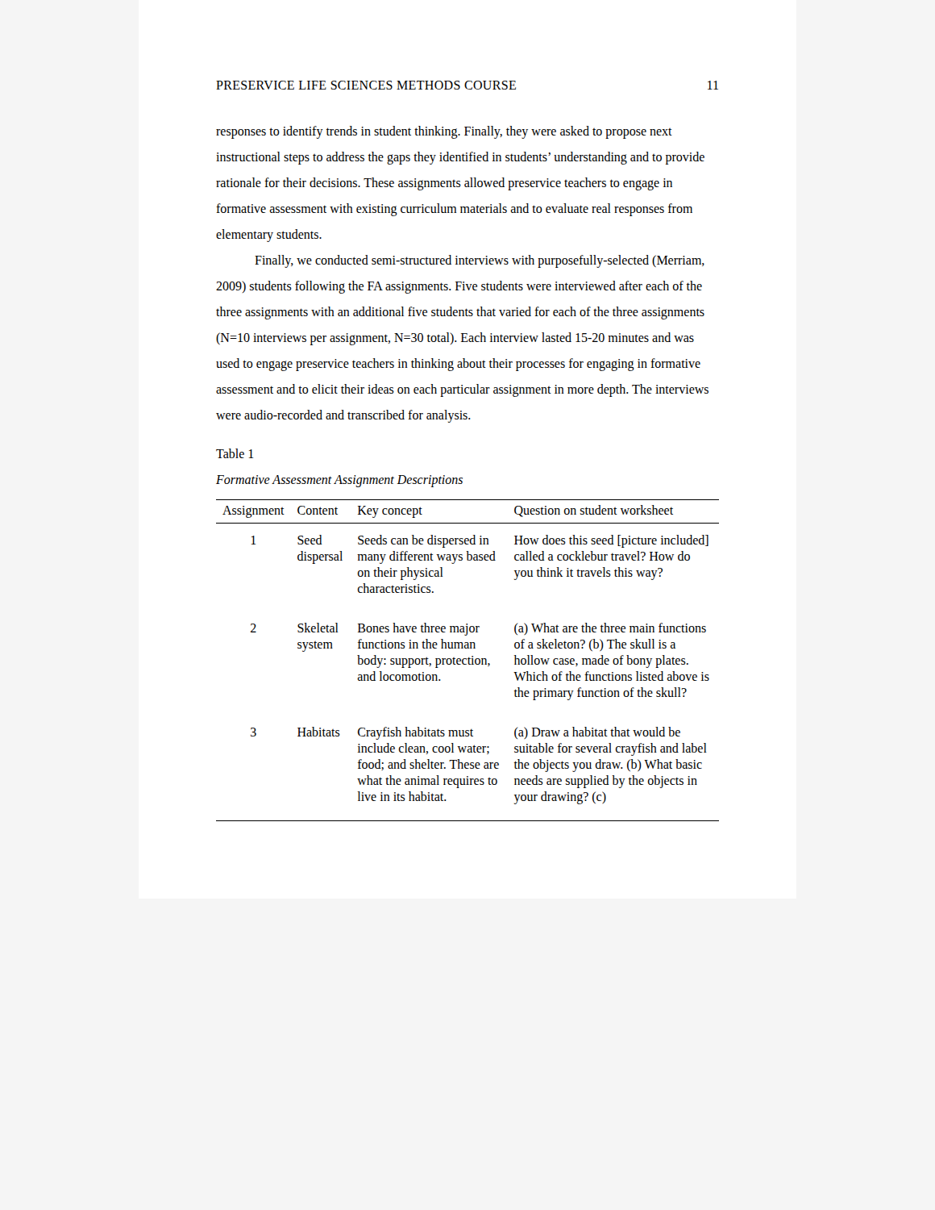Preservice Life Sciences Methods Course 11
responses to identify trends in student thinking. Finally, they were asked to propose next instructional steps to address the gaps they identified in students’ understanding and to provide rationale for their decisions. These assignments allowed preservice teachers to engage in formative assessment with existing curriculum materials and to evaluate real responses from elementary students.
Finally, we conducted semi-structured interviews with purposefully-selected (Merriam, 2009) students following the FA assignments. Five students were interviewed after each of the three assignments with an additional five students that varied for each of the three assignments (N=10 interviews per assignment, N=30 total). Each interview lasted 15-20 minutes and was used to engage preservice teachers in thinking about their processes for engaging in formative assessment and to elicit their ideas on each particular assignment in more depth. The interviews were audio-recorded and transcribed for analysis.
Table 1
Formative Assessment Assignment Descriptions
Formative Assessment Assignment Descriptions
| Assignment | Content | Key concept | Question on student worksheet |
| --- | --- | --- | --- |
| 1 | Seed dispersal | Seeds can be dispersed in many different ways based on their physical characteristics. | How does this seed [picture included] called a cocklebur travel? How do you think it travels this way? |
| 2 | Skeletal system | Bones have three major functions in the human body: support, protection, and locomotion. | (a) What are the three main functions of a skeleton? (b) The skull is a hollow case, made of bony plates. Which of the functions listed above is the primary function of the skull? |
| 3 | Habitats | Crayfish habitats must include clean, cool water; food; and shelter. These are what the animal requires to live in its habitat. | (a) Draw a habitat that would be suitable for several crayfish and label the objects you draw. (b) What basic needs are supplied by the objects in your drawing? (c) |